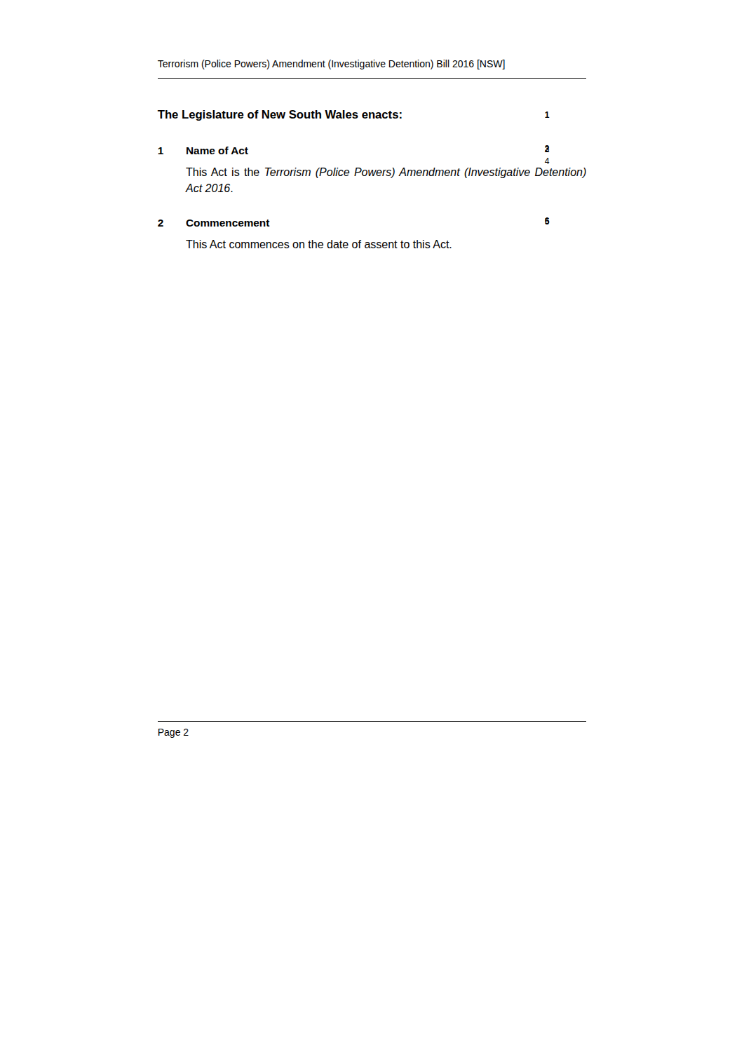Terrorism (Police Powers) Amendment (Investigative Detention) Bill 2016 [NSW]
The Legislature of New South Wales enacts:1
1
Name of Act2
This Act is the Terrorism (Police Powers) Amendment (Investigative Detention) Act 2016.34
2
Commencement5
This Act commences on the date of assent to this Act.6
Page 2